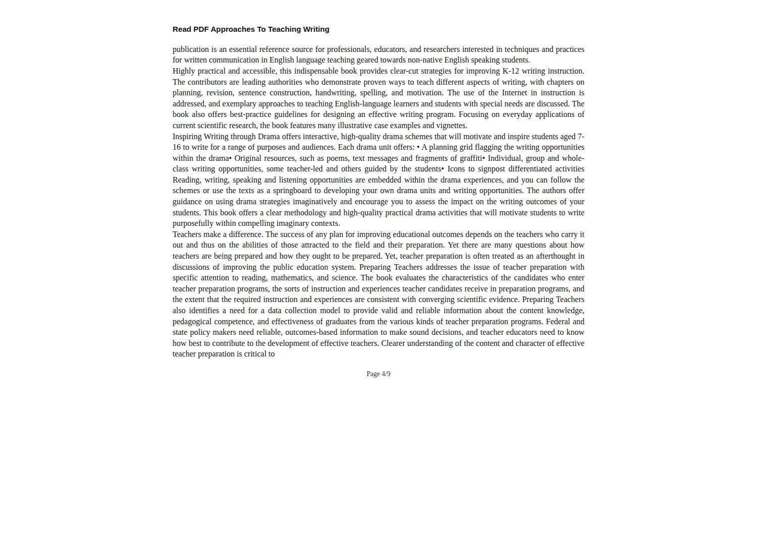Read PDF Approaches To Teaching Writing
publication is an essential reference source for professionals, educators, and researchers interested in techniques and practices for written communication in English language teaching geared towards non-native English speaking students.
Highly practical and accessible, this indispensable book provides clear-cut strategies for improving K-12 writing instruction. The contributors are leading authorities who demonstrate proven ways to teach different aspects of writing, with chapters on planning, revision, sentence construction, handwriting, spelling, and motivation. The use of the Internet in instruction is addressed, and exemplary approaches to teaching English-language learners and students with special needs are discussed. The book also offers best-practice guidelines for designing an effective writing program. Focusing on everyday applications of current scientific research, the book features many illustrative case examples and vignettes.
Inspiring Writing through Drama offers interactive, high-quality drama schemes that will motivate and inspire students aged 7-16 to write for a range of purposes and audiences. Each drama unit offers: • A planning grid flagging the writing opportunities within the drama• Original resources, such as poems, text messages and fragments of graffiti• Individual, group and whole-class writing opportunities, some teacher-led and others guided by the students• Icons to signpost differentiated activities Reading, writing, speaking and listening opportunities are embedded within the drama experiences, and you can follow the schemes or use the texts as a springboard to developing your own drama units and writing opportunities. The authors offer guidance on using drama strategies imaginatively and encourage you to assess the impact on the writing outcomes of your students. This book offers a clear methodology and high-quality practical drama activities that will motivate students to write purposefully within compelling imaginary contexts.
Teachers make a difference. The success of any plan for improving educational outcomes depends on the teachers who carry it out and thus on the abilities of those attracted to the field and their preparation. Yet there are many questions about how teachers are being prepared and how they ought to be prepared. Yet, teacher preparation is often treated as an afterthought in discussions of improving the public education system. Preparing Teachers addresses the issue of teacher preparation with specific attention to reading, mathematics, and science. The book evaluates the characteristics of the candidates who enter teacher preparation programs, the sorts of instruction and experiences teacher candidates receive in preparation programs, and the extent that the required instruction and experiences are consistent with converging scientific evidence. Preparing Teachers also identifies a need for a data collection model to provide valid and reliable information about the content knowledge, pedagogical competence, and effectiveness of graduates from the various kinds of teacher preparation programs. Federal and state policy makers need reliable, outcomes-based information to make sound decisions, and teacher educators need to know how best to contribute to the development of effective teachers. Clearer understanding of the content and character of effective teacher preparation is critical to
Page 4/9